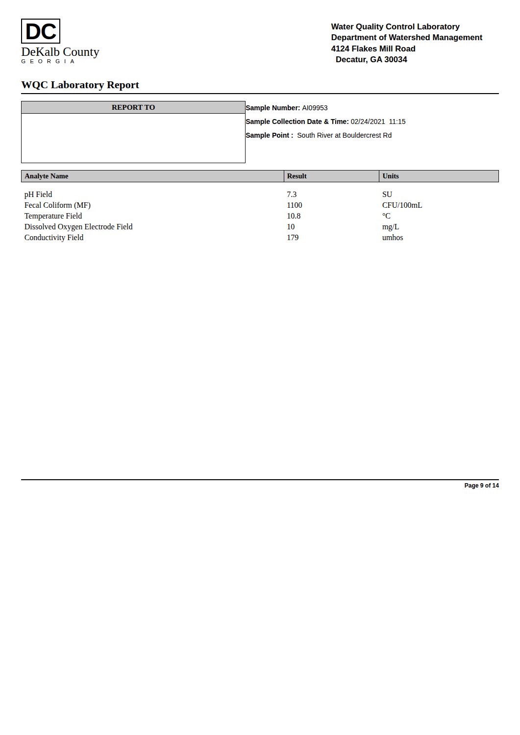DC
DeKalb County
G E O R G I A
Water Quality Control Laboratory
Department of Watershed Management
4124 Flakes Mill Road
Decatur, GA 30034
WQC Laboratory Report
| REPORT TO | Sample Number: AI09953 Sample Collection Date & Time: 02/24/2021 11:15 Sample Point : South River at Bouldercrest Rd |
| Analyte Name | Result | Units |
| --- | --- | --- |
| pH Field | 7.3 | SU |
| Fecal Coliform (MF) | 1100 | CFU/100mL |
| Temperature Field | 10.8 | °C |
| Dissolved Oxygen Electrode Field | 10 | mg/L |
| Conductivity Field | 179 | umhos |
Page 9 of 14